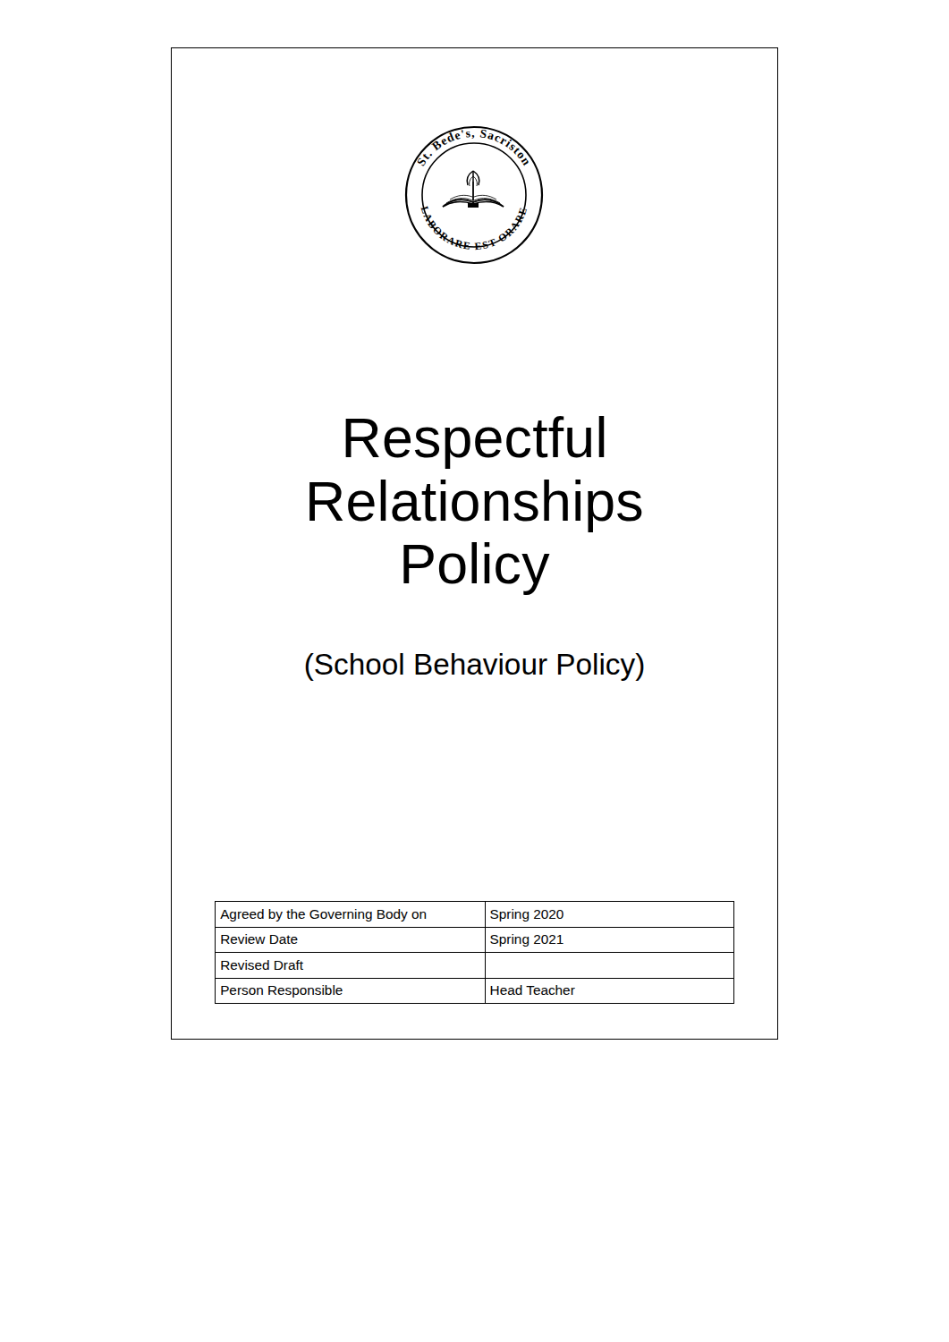St. Bede's, Sacriston LABORARE EST ORARE
Respectful Relationships
Policy
(School Behaviour Policy)
| Agreed by the Governing Body on | Spring 2020 |
| Review Date | Spring 2021 |
| Revised Draft | |
| Person Responsible | Head Teacher |